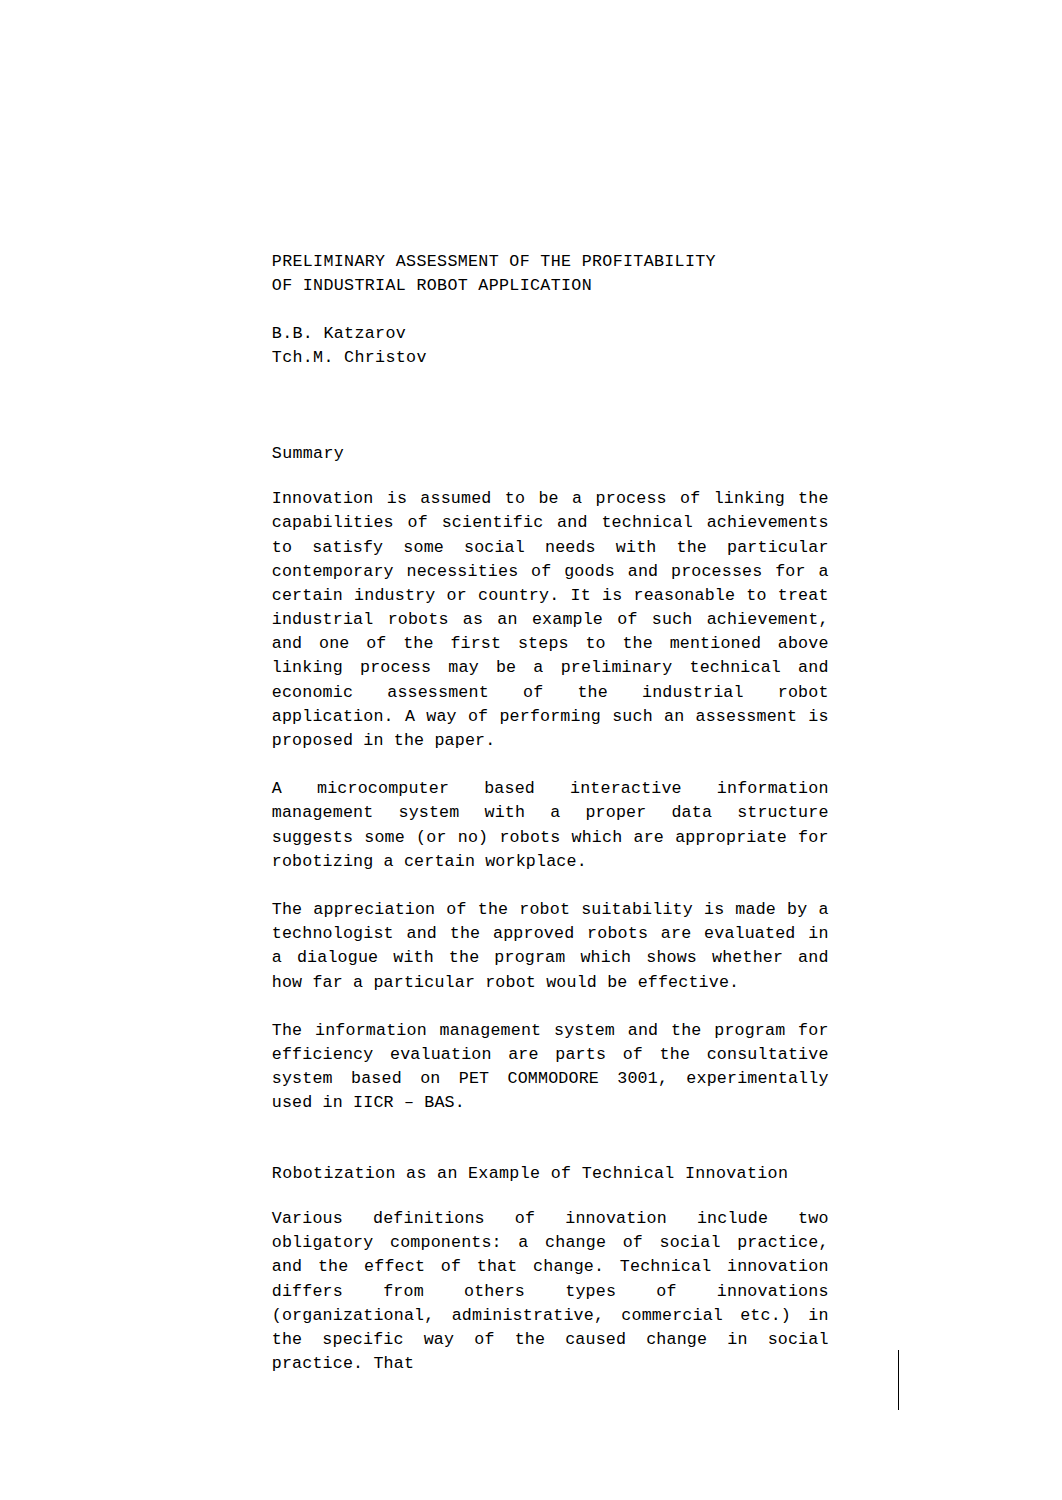Preliminary Assessment of the Profitability
of Industrial Robot Application
B.B. Katzarov
Tch.M. Christov
Summary
Innovation is assumed to be a process of linking the capabilities of scientific and technical achievements to satisfy some social needs with the particular contemporary necessities of goods and processes for a certain industry or country. It is reasonable to treat industrial robots as an example of such achievement, and one of the first steps to the mentioned above linking process may be a preliminary technical and economic assessment of the industrial robot application. A way of performing such an assessment is proposed in the paper.
A microcomputer based interactive information management system with a proper data structure suggests some (or no) robots which are appropriate for robotizing a certain workplace.
The appreciation of the robot suitability is made by a technologist and the approved robots are evaluated in a dialogue with the program which shows whether and how far a particular robot would be effective.
The information management system and the program for efficiency evaluation are parts of the consultative system based on PET COMMODORE 3001, experimentally used in IICR – BAS.
Robotization as an Example of Technical Innovation
Various definitions of innovation include two obligatory components: a change of social practice, and the effect of that change. Technical innovation differs from others types of innovations (organizational, administrative, commercial etc.) in the specific way of the caused change in social practice. That